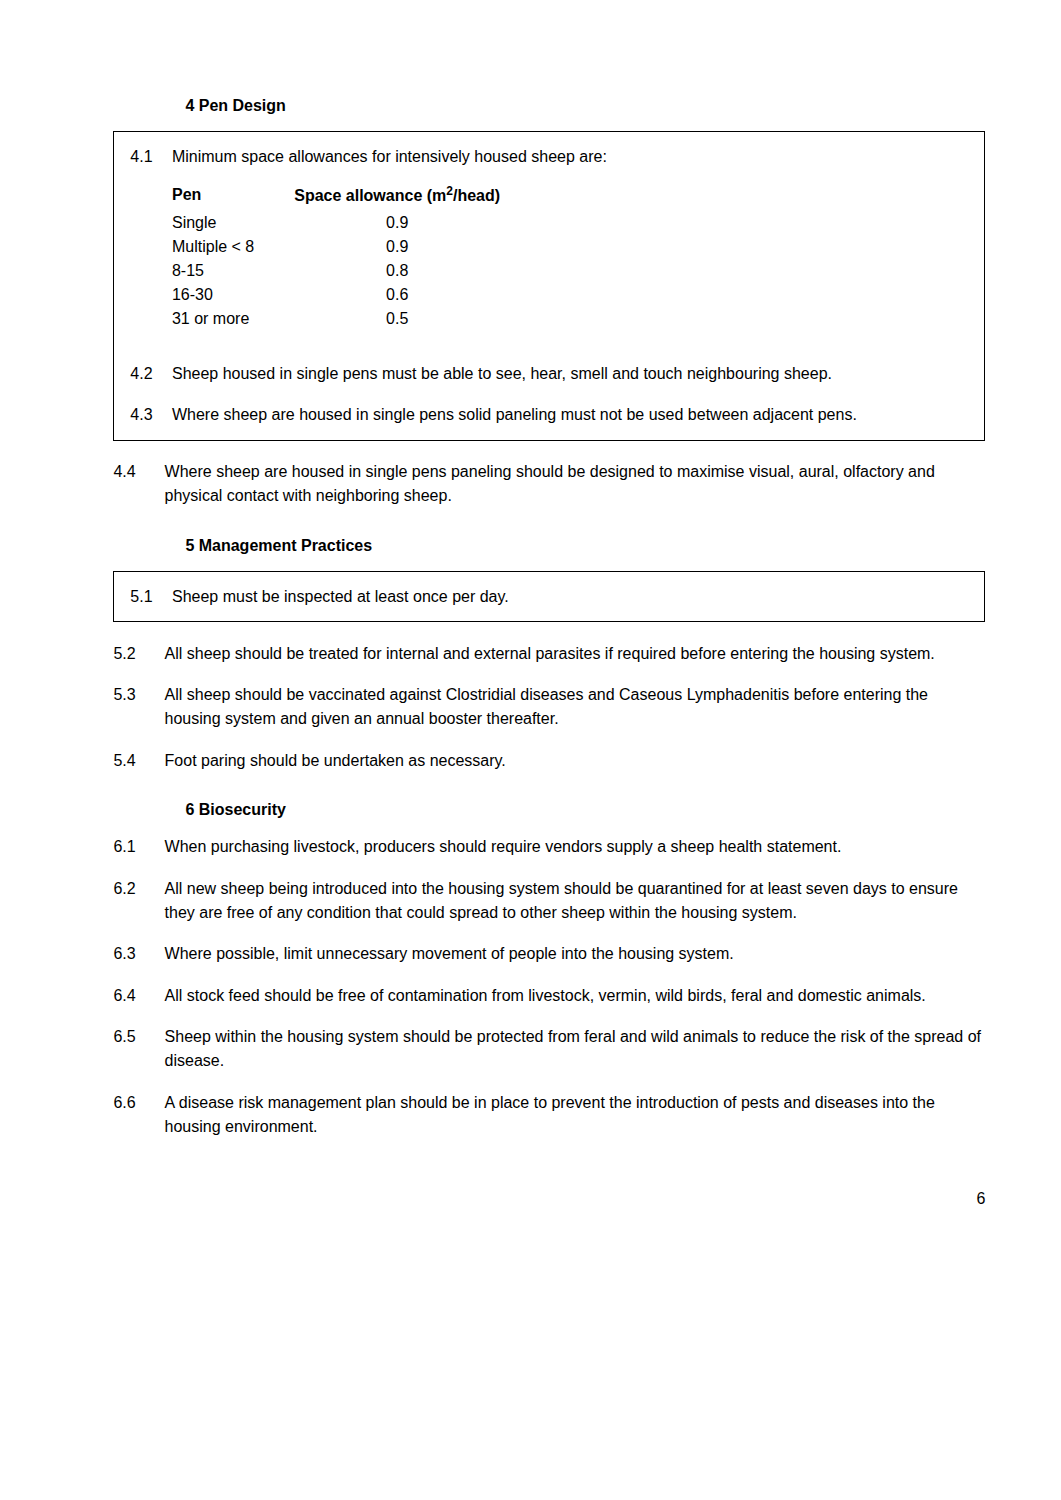4 Pen Design
4.1
Minimum space allowances for intensively housed sheep are:
| Pen | Space allowance (m 2 /head) |
| --- | --- |
| Single | 0.9 |
| Multiple < 8 | 0.9 |
| 8-15 | 0.8 |
| 16-30 | 0.6 |
| 31 or more | 0.5 |
4.2
Sheep housed in single pens must be able to see, hear, smell and touch neighbouring sheep.
4.3
Where sheep are housed in single pens solid paneling must not be used between adjacent pens.
4.4
Where sheep are housed in single pens paneling should be designed to maximise visual, aural, olfactory and physical contact with neighboring sheep.
5 Management Practices
5.1
Sheep must be inspected at least once per day.
5.2
All sheep should be treated for internal and external parasites if required before entering the housing system.
5.3
All sheep should be vaccinated against Clostridial diseases and Caseous Lymphadenitis before entering the housing system and given an annual booster thereafter.
5.4
Foot paring should be undertaken as necessary.
6 Biosecurity
6.1
When purchasing livestock, producers should require vendors supply a sheep health statement.
6.2
All new sheep being introduced into the housing system should be quarantined for at least seven days to ensure they are free of any condition that could spread to other sheep within the housing system.
6.3
Where possible, limit unnecessary movement of people into the housing system.
6.4
All stock feed should be free of contamination from livestock, vermin, wild birds, feral and domestic animals.
6.5
Sheep within the housing system should be protected from feral and wild animals to reduce the risk of the spread of disease.
6.6
A disease risk management plan should be in place to prevent the introduction of pests and diseases into the housing environment.
6